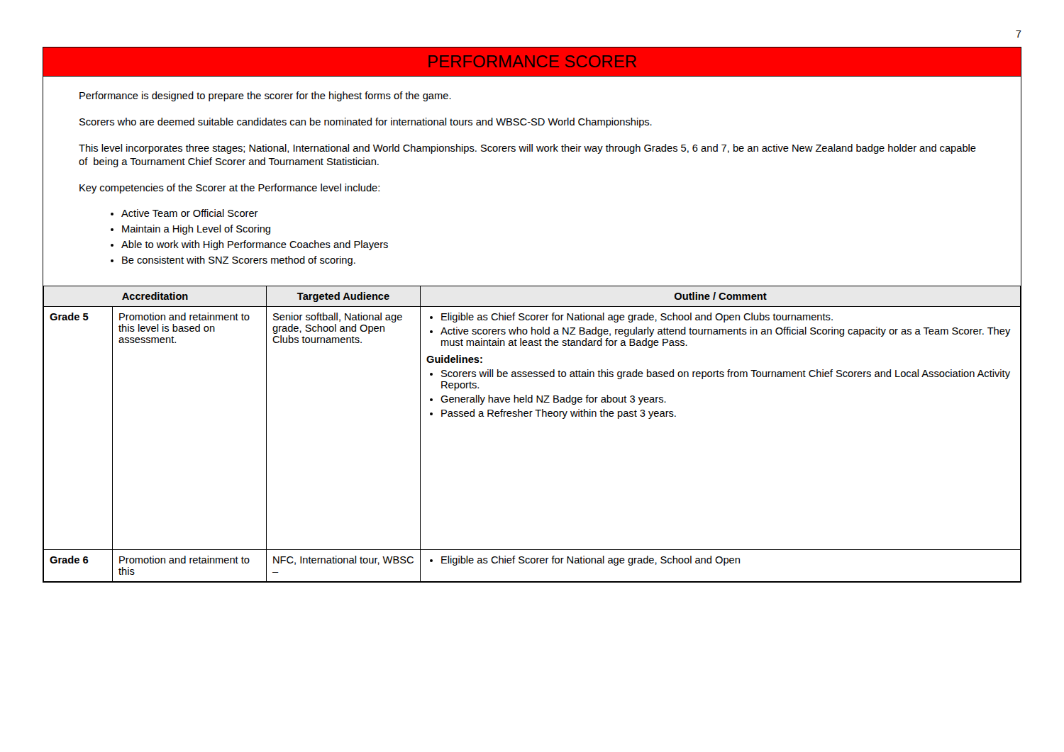7
PERFORMANCE SCORER
Performance is designed to prepare the scorer for the highest forms of the game.
Scorers who are deemed suitable candidates can be nominated for international tours and WBSC-SD World Championships.
This level incorporates three stages; National, International and World Championships. Scorers will work their way through Grades 5, 6 and 7, be an active New Zealand badge holder and capable of being a Tournament Chief Scorer and Tournament Statistician.
Key competencies of the Scorer at the Performance level include:
Active Team or Official Scorer
Maintain a High Level of Scoring
Able to work with High Performance Coaches and Players
Be consistent with SNZ Scorers method of scoring.
| Accreditation | Targeted Audience | Outline / Comment |
| --- | --- | --- |
| Grade 5 | Promotion and retainment to this level is based on assessment. | Senior softball, National age grade, School and Open Clubs tournaments. | Eligible as Chief Scorer for National age grade, School and Open Clubs tournaments. Active scorers who hold a NZ Badge, regularly attend tournaments in an Official Scoring capacity or as a Team Scorer. They must maintain at least the standard for a Badge Pass. Guidelines: Scorers will be assessed to attain this grade based on reports from Tournament Chief Scorers and Local Association Activity Reports. Generally have held NZ Badge for about 3 years. Passed a Refresher Theory within the past 3 years. |
| Grade 6 | Promotion and retainment to this | NFC, International tour, WBSC – | Eligible as Chief Scorer for National age grade, School and Open |